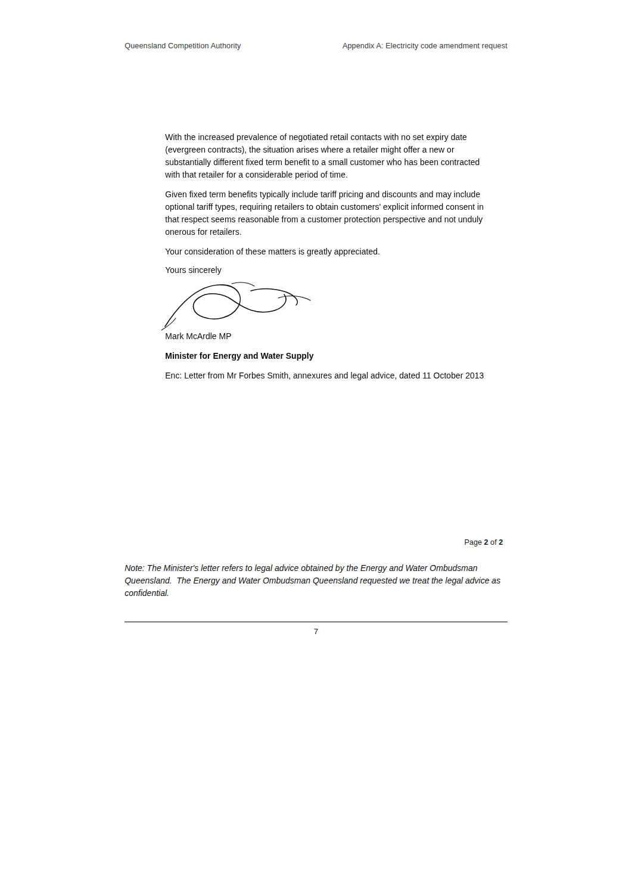Queensland Competition Authority
Appendix A: Electricity code amendment request
With the increased prevalence of negotiated retail contacts with no set expiry date (evergreen contracts), the situation arises where a retailer might offer a new or substantially different fixed term benefit to a small customer who has been contracted with that retailer for a considerable period of time.
Given fixed term benefits typically include tariff pricing and discounts and may include optional tariff types, requiring retailers to obtain customers' explicit informed consent in that respect seems reasonable from a customer protection perspective and not unduly onerous for retailers.
Your consideration of these matters is greatly appreciated.
Yours sincerely
Mark McArdle MP
Minister for Energy and Water Supply
Enc: Letter from Mr Forbes Smith, annexures and legal advice, dated 11 October 2013
Page 2 of 2
Note: The Minister's letter refers to legal advice obtained by the Energy and Water Ombudsman Queensland. The Energy and Water Ombudsman Queensland requested we treat the legal advice as confidential.
7